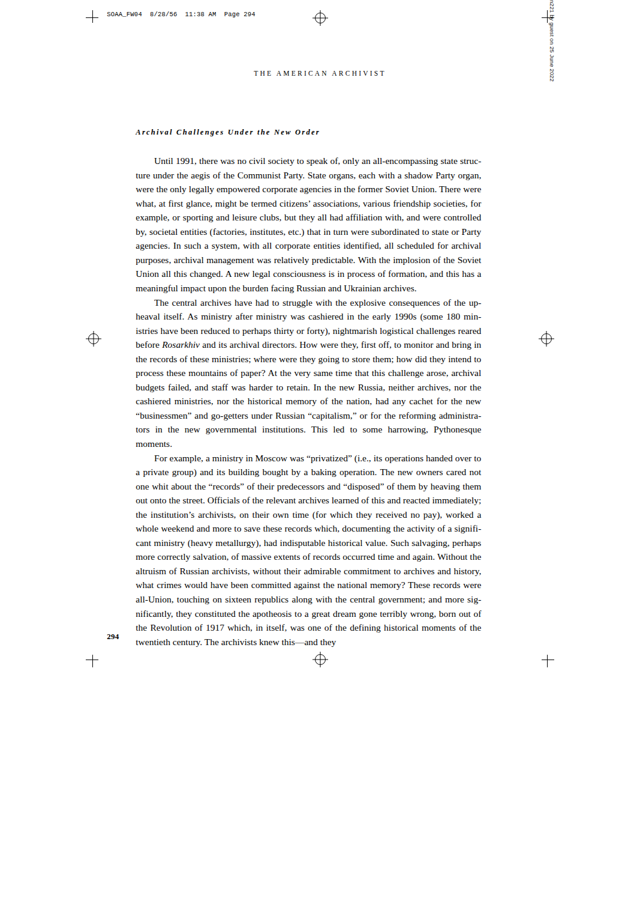SOAA_FW04 8/28/56 11:38 AM Page 294
Downloaded from http://meridian.allenpress.com/doi/pdf/10.17723/aarc.66.2.k18214576457n221 by guest on 25 June 2022
The American Archivist
Archival Challenges Under the New Order
Until 1991, there was no civil society to speak of, only an all-encompassing state structure under the aegis of the Communist Party. State organs, each with a shadow Party organ, were the only legally empowered corporate agencies in the former Soviet Union. There were what, at first glance, might be termed citizens’ associations, various friendship societies, for example, or sporting and leisure clubs, but they all had affiliation with, and were controlled by, societal entities (factories, institutes, etc.) that in turn were subordinated to state or Party agencies. In such a system, with all corporate entities identified, all scheduled for archival purposes, archival management was relatively predictable. With the implosion of the Soviet Union all this changed. A new legal consciousness is in process of formation, and this has a meaningful impact upon the burden facing Russian and Ukrainian archives.
The central archives have had to struggle with the explosive consequences of the upheaval itself. As ministry after ministry was cashiered in the early 1990s (some 180 ministries have been reduced to perhaps thirty or forty), nightmarish logistical challenges reared before Rosarkhiv and its archival directors. How were they, first off, to monitor and bring in the records of these ministries; where were they going to store them; how did they intend to process these mountains of paper? At the very same time that this challenge arose, archival budgets failed, and staff was harder to retain. In the new Russia, neither archives, nor the cashiered ministries, nor the historical memory of the nation, had any cachet for the new “businessmen” and go-getters under Russian “capitalism,” or for the reforming administrators in the new governmental institutions. This led to some harrowing, Pythonesque moments.
For example, a ministry in Moscow was “privatized” (i.e., its operations handed over to a private group) and its building bought by a baking operation. The new owners cared not one whit about the “records” of their predecessors and “disposed” of them by heaving them out onto the street. Officials of the relevant archives learned of this and reacted immediately; the institution’s archivists, on their own time (for which they received no pay), worked a whole weekend and more to save these records which, documenting the activity of a significant ministry (heavy metallurgy), had indisputable historical value. Such salvaging, perhaps more correctly salvation, of massive extents of records occurred time and again. Without the altruism of Russian archivists, without their admirable commitment to archives and history, what crimes would have been committed against the national memory? These records were all-Union, touching on sixteen republics along with the central government; and more significantly, they constituted the apotheosis to a great dream gone terribly wrong, born out of the Revolution of 1917 which, in itself, was one of the defining historical moments of the twentieth century. The archivists knew this—and they
294